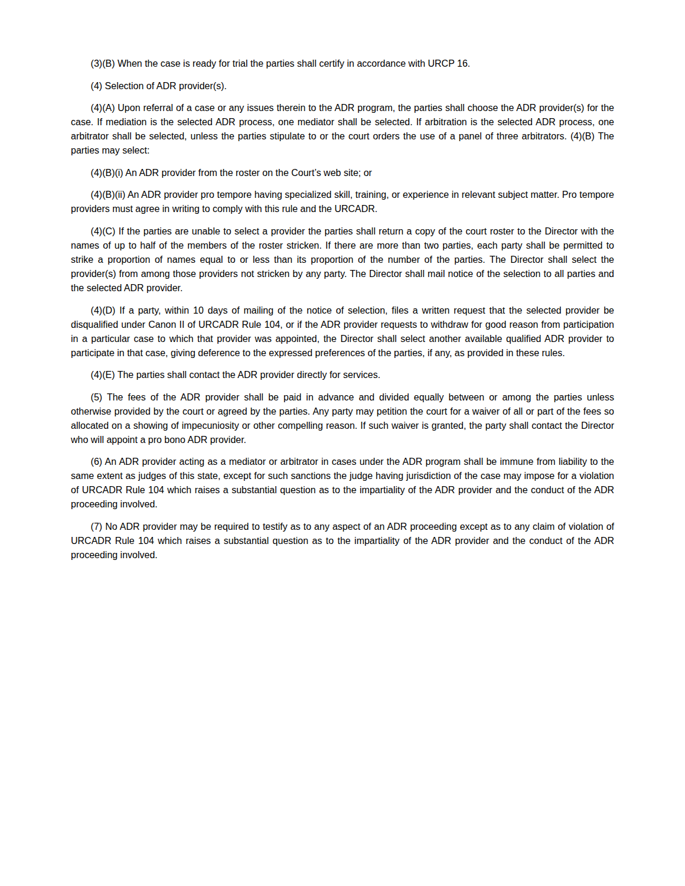(3)(B) When the case is ready for trial the parties shall certify in accordance with URCP 16.
(4) Selection of ADR provider(s).
(4)(A) Upon referral of a case or any issues therein to the ADR program, the parties shall choose the ADR provider(s) for the case. If mediation is the selected ADR process, one mediator shall be selected. If arbitration is the selected ADR process, one arbitrator shall be selected, unless the parties stipulate to or the court orders the use of a panel of three arbitrators. (4)(B) The parties may select:
(4)(B)(i) An ADR provider from the roster on the Court’s web site; or
(4)(B)(ii) An ADR provider pro tempore having specialized skill, training, or experience in relevant subject matter. Pro tempore providers must agree in writing to comply with this rule and the URCADR.
(4)(C) If the parties are unable to select a provider the parties shall return a copy of the court roster to the Director with the names of up to half of the members of the roster stricken. If there are more than two parties, each party shall be permitted to strike a proportion of names equal to or less than its proportion of the number of the parties. The Director shall select the provider(s) from among those providers not stricken by any party. The Director shall mail notice of the selection to all parties and the selected ADR provider.
(4)(D) If a party, within 10 days of mailing of the notice of selection, files a written request that the selected provider be disqualified under Canon II of URCADR Rule 104, or if the ADR provider requests to withdraw for good reason from participation in a particular case to which that provider was appointed, the Director shall select another available qualified ADR provider to participate in that case, giving deference to the expressed preferences of the parties, if any, as provided in these rules.
(4)(E) The parties shall contact the ADR provider directly for services.
(5) The fees of the ADR provider shall be paid in advance and divided equally between or among the parties unless otherwise provided by the court or agreed by the parties. Any party may petition the court for a waiver of all or part of the fees so allocated on a showing of impecuniosity or other compelling reason. If such waiver is granted, the party shall contact the Director who will appoint a pro bono ADR provider.
(6) An ADR provider acting as a mediator or arbitrator in cases under the ADR program shall be immune from liability to the same extent as judges of this state, except for such sanctions the judge having jurisdiction of the case may impose for a violation of URCADR Rule 104 which raises a substantial question as to the impartiality of the ADR provider and the conduct of the ADR proceeding involved.
(7) No ADR provider may be required to testify as to any aspect of an ADR proceeding except as to any claim of violation of URCADR Rule 104 which raises a substantial question as to the impartiality of the ADR provider and the conduct of the ADR proceeding involved.